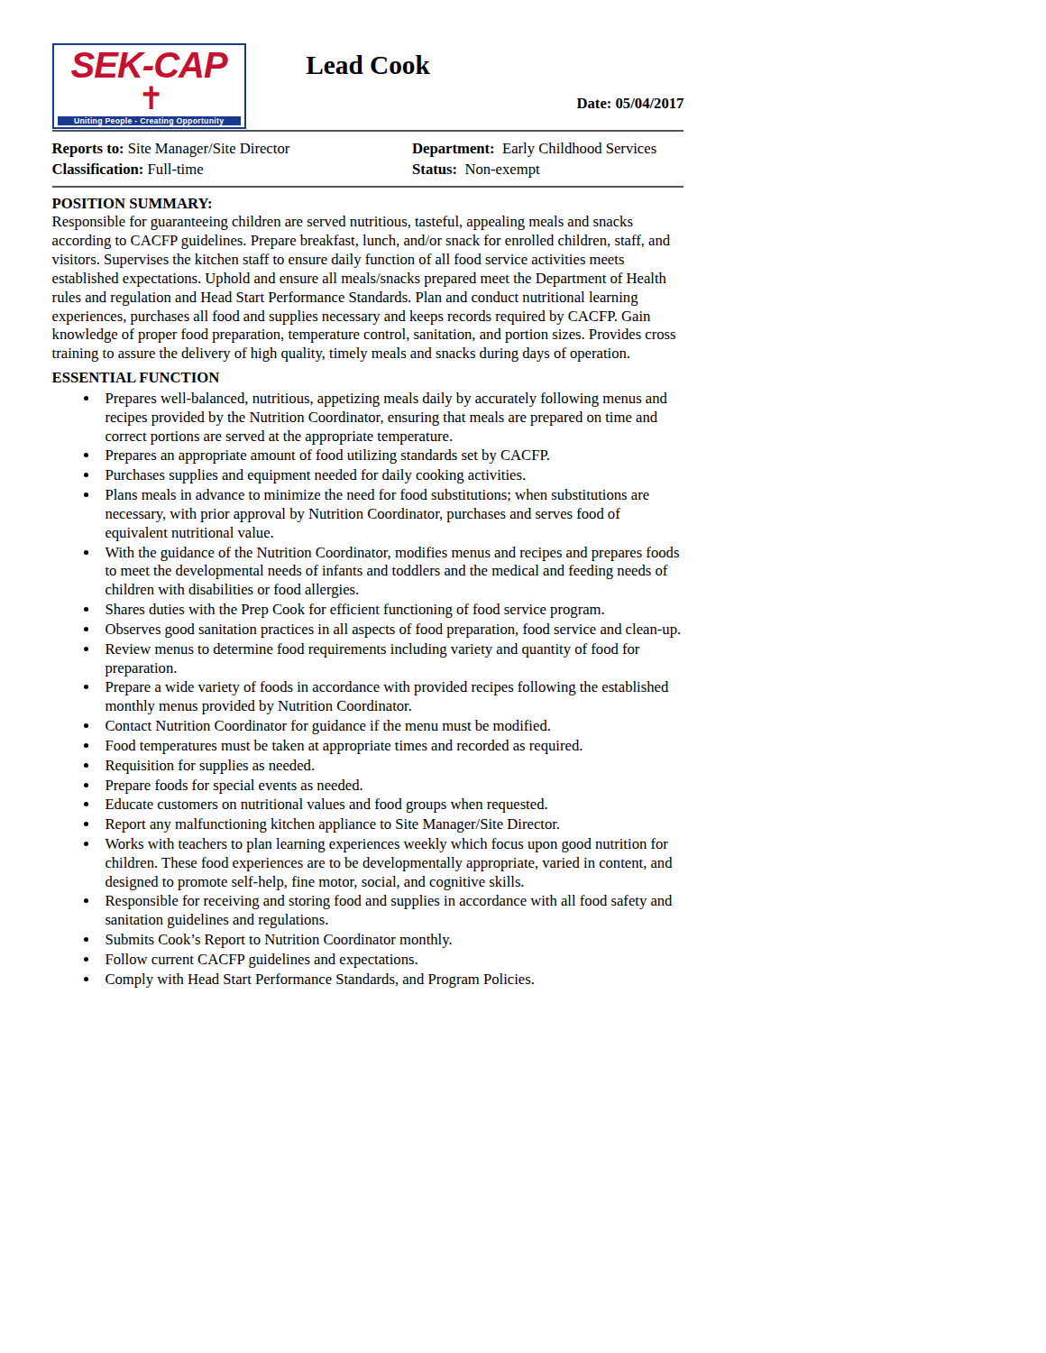SEK-CAP✝ Uniting People - Creating Opportunity
Lead Cook
Date: 05/04/2017
| Reports to: Site Manager/Site Director | Department: Early Childhood Services |
| Classification: Full-time | Status: Non-exempt |
Position Summary:
Responsible for guaranteeing children are served nutritious, tasteful, appealing meals and snacks according to CACFP guidelines. Prepare breakfast, lunch, and/or snack for enrolled children, staff, and visitors. Supervises the kitchen staff to ensure daily function of all food service activities meets established expectations. Uphold and ensure all meals/snacks prepared meet the Department of Health rules and regulation and Head Start Performance Standards. Plan and conduct nutritional learning experiences, purchases all food and supplies necessary and keeps records required by CACFP. Gain knowledge of proper food preparation, temperature control, sanitation, and portion sizes. Provides cross training to assure the delivery of high quality, timely meals and snacks during days of operation.
Essential Function
Prepares well-balanced, nutritious, appetizing meals daily by accurately following menus and recipes provided by the Nutrition Coordinator, ensuring that meals are prepared on time and correct portions are served at the appropriate temperature.
Prepares an appropriate amount of food utilizing standards set by CACFP.
Purchases supplies and equipment needed for daily cooking activities.
Plans meals in advance to minimize the need for food substitutions; when substitutions are necessary, with prior approval by Nutrition Coordinator, purchases and serves food of equivalent nutritional value.
With the guidance of the Nutrition Coordinator, modifies menus and recipes and prepares foods to meet the developmental needs of infants and toddlers and the medical and feeding needs of children with disabilities or food allergies.
Shares duties with the Prep Cook for efficient functioning of food service program.
Observes good sanitation practices in all aspects of food preparation, food service and clean-up.
Review menus to determine food requirements including variety and quantity of food for preparation.
Prepare a wide variety of foods in accordance with provided recipes following the established monthly menus provided by Nutrition Coordinator.
Contact Nutrition Coordinator for guidance if the menu must be modified.
Food temperatures must be taken at appropriate times and recorded as required.
Requisition for supplies as needed.
Prepare foods for special events as needed.
Educate customers on nutritional values and food groups when requested.
Report any malfunctioning kitchen appliance to Site Manager/Site Director.
Works with teachers to plan learning experiences weekly which focus upon good nutrition for children. These food experiences are to be developmentally appropriate, varied in content, and designed to promote self-help, fine motor, social, and cognitive skills.
Responsible for receiving and storing food and supplies in accordance with all food safety and sanitation guidelines and regulations.
Submits Cook’s Report to Nutrition Coordinator monthly.
Follow current CACFP guidelines and expectations.
Comply with Head Start Performance Standards, and Program Policies.